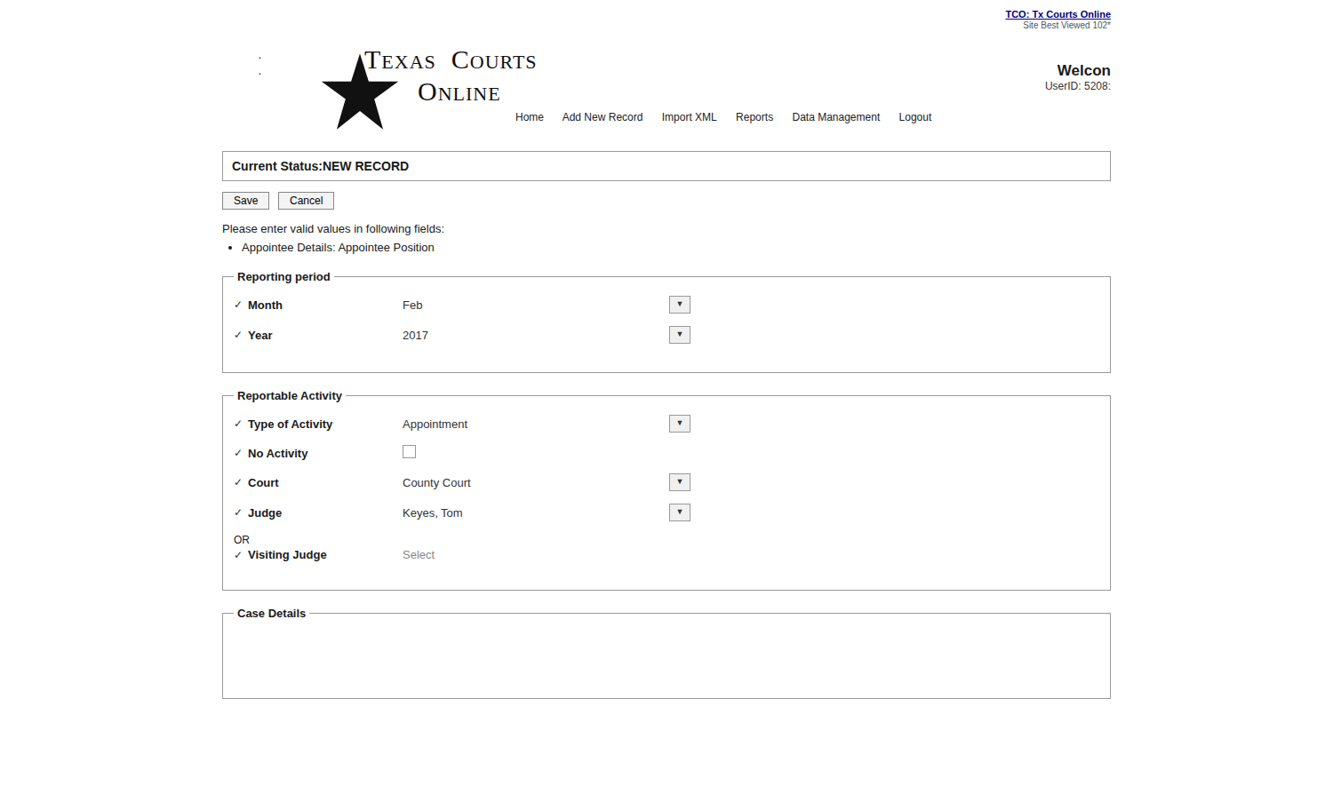TCO: Tx Courts Online
Site Best Viewed 102*
Welcon
UserID: 5208:
·
·
TEXAS COURTS ONLINE
Home Add New Record Import XML Reports Data Management Logout
Current Status:NEW RECORD
Save Cancel
Please enter valid values in following fields:
Appointee Details: Appointee Position
Reporting period
✓Month
Feb
▼
✓Year
2017
▼
Reportable Activity
✓Type of Activity
Appointment
▼
✓No Activity
✓Court
County Court
▼
✓Judge
Keyes, Tom
▼
OR
✓Visiting Judge
Select
Case Details